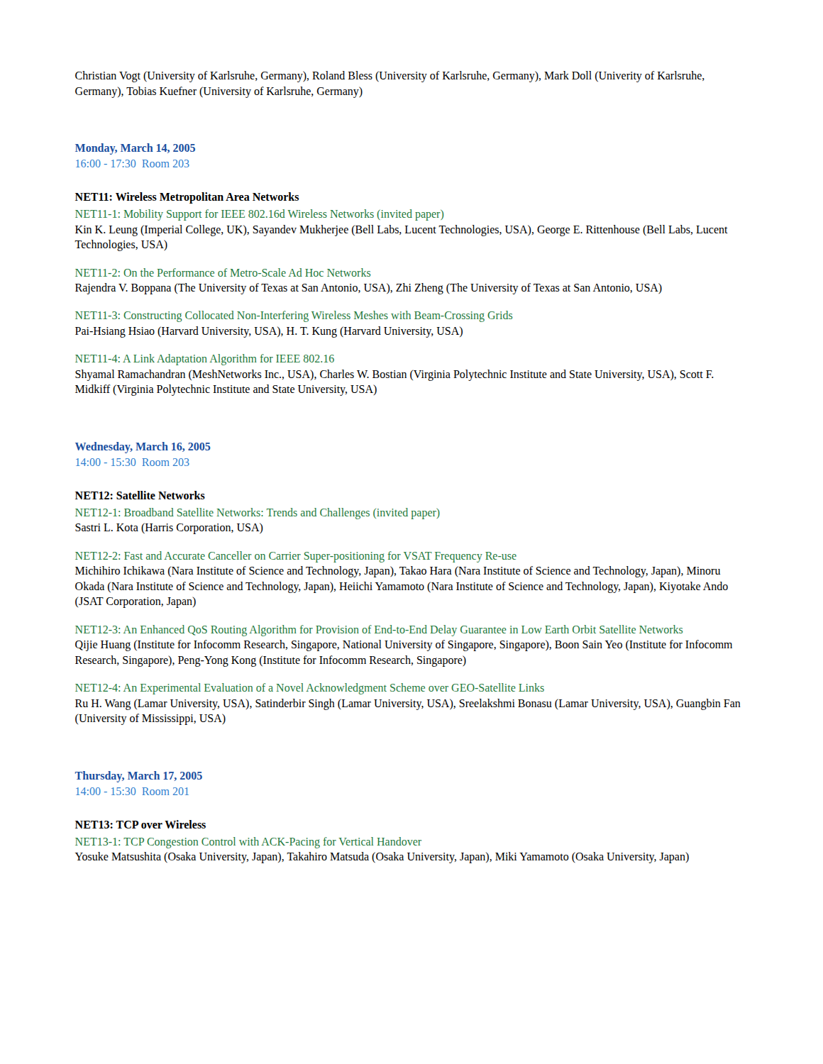Christian Vogt (University of Karlsruhe, Germany), Roland Bless (University of Karlsruhe, Germany), Mark Doll (Univerity of Karlsruhe, Germany), Tobias Kuefner (University of Karlsruhe, Germany)
Monday, March 14, 2005
16:00 - 17:30 Room 203
NET11: Wireless Metropolitan Area Networks
NET11-1: Mobility Support for IEEE 802.16d Wireless Networks (invited paper)
Kin K. Leung (Imperial College, UK), Sayandev Mukherjee (Bell Labs, Lucent Technologies, USA), George E. Rittenhouse (Bell Labs, Lucent Technologies, USA)
NET11-2: On the Performance of Metro-Scale Ad Hoc Networks
Rajendra V. Boppana (The University of Texas at San Antonio, USA), Zhi Zheng (The University of Texas at San Antonio, USA)
NET11-3: Constructing Collocated Non-Interfering Wireless Meshes with Beam-Crossing Grids
Pai-Hsiang Hsiao (Harvard University, USA), H. T. Kung (Harvard University, USA)
NET11-4: A Link Adaptation Algorithm for IEEE 802.16
Shyamal Ramachandran (MeshNetworks Inc., USA), Charles W. Bostian (Virginia Polytechnic Institute and State University, USA), Scott F. Midkiff (Virginia Polytechnic Institute and State University, USA)
Wednesday, March 16, 2005
14:00 - 15:30 Room 203
NET12: Satellite Networks
NET12-1: Broadband Satellite Networks: Trends and Challenges (invited paper)
Sastri L. Kota (Harris Corporation, USA)
NET12-2: Fast and Accurate Canceller on Carrier Super-positioning for VSAT Frequency Re-use
Michihiro Ichikawa (Nara Institute of Science and Technology, Japan), Takao Hara (Nara Institute of Science and Technology, Japan), Minoru Okada (Nara Institute of Science and Technology, Japan), Heiichi Yamamoto (Nara Institute of Science and Technology, Japan), Kiyotake Ando (JSAT Corporation, Japan)
NET12-3: An Enhanced QoS Routing Algorithm for Provision of End-to-End Delay Guarantee in Low Earth Orbit Satellite Networks
Qijie Huang (Institute for Infocomm Research, Singapore, National University of Singapore, Singapore), Boon Sain Yeo (Institute for Infocomm Research, Singapore), Peng-Yong Kong (Institute for Infocomm Research, Singapore)
NET12-4: An Experimental Evaluation of a Novel Acknowledgment Scheme over GEO-Satellite Links
Ru H. Wang (Lamar University, USA), Satinderbir Singh (Lamar University, USA), Sreelakshmi Bonasu (Lamar University, USA), Guangbin Fan (University of Mississippi, USA)
Thursday, March 17, 2005
14:00 - 15:30 Room 201
NET13: TCP over Wireless
NET13-1: TCP Congestion Control with ACK-Pacing for Vertical Handover
Yosuke Matsushita (Osaka University, Japan), Takahiro Matsuda (Osaka University, Japan), Miki Yamamoto (Osaka University, Japan)